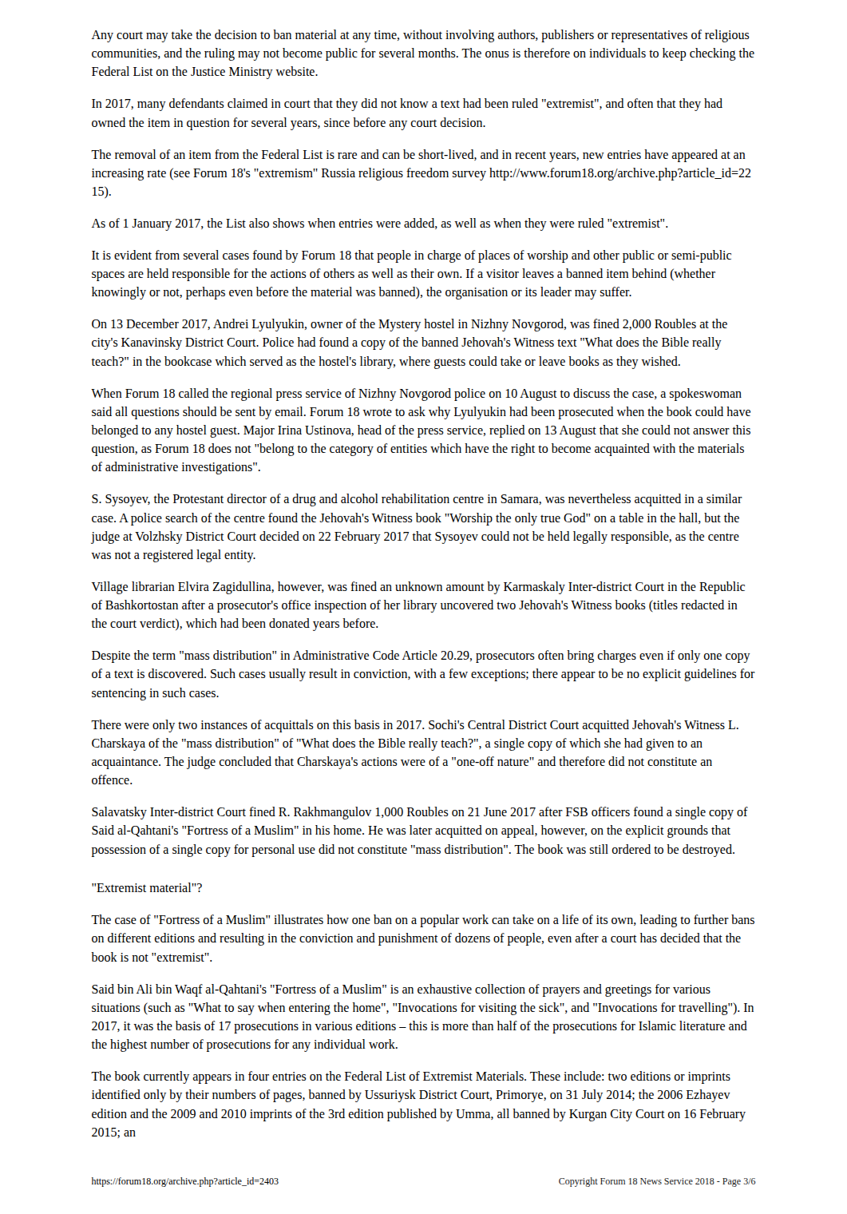Any court may take the decision to ban material at any time, without involving authors, publishers or representatives of religious communities, and the ruling may not become public for several months. The onus is therefore on individuals to keep checking the Federal List on the Justice Ministry website.
In 2017, many defendants claimed in court that they did not know a text had been ruled "extremist", and often that they had owned the item in question for several years, since before any court decision.
The removal of an item from the Federal List is rare and can be short-lived, and in recent years, new entries have appeared at an increasing rate (see Forum 18's "extremism" Russia religious freedom survey http://www.forum18.org/archive.php?article_id=2215).
As of 1 January 2017, the List also shows when entries were added, as well as when they were ruled "extremist".
It is evident from several cases found by Forum 18 that people in charge of places of worship and other public or semi-public spaces are held responsible for the actions of others as well as their own. If a visitor leaves a banned item behind (whether knowingly or not, perhaps even before the material was banned), the organisation or its leader may suffer.
On 13 December 2017, Andrei Lyulyukin, owner of the Mystery hostel in Nizhny Novgorod, was fined 2,000 Roubles at the city's Kanavinsky District Court. Police had found a copy of the banned Jehovah's Witness text "What does the Bible really teach?" in the bookcase which served as the hostel's library, where guests could take or leave books as they wished.
When Forum 18 called the regional press service of Nizhny Novgorod police on 10 August to discuss the case, a spokeswoman said all questions should be sent by email. Forum 18 wrote to ask why Lyulyukin had been prosecuted when the book could have belonged to any hostel guest. Major Irina Ustinova, head of the press service, replied on 13 August that she could not answer this question, as Forum 18 does not "belong to the category of entities which have the right to become acquainted with the materials of administrative investigations".
S. Sysoyev, the Protestant director of a drug and alcohol rehabilitation centre in Samara, was nevertheless acquitted in a similar case. A police search of the centre found the Jehovah's Witness book "Worship the only true God" on a table in the hall, but the judge at Volzhsky District Court decided on 22 February 2017 that Sysoyev could not be held legally responsible, as the centre was not a registered legal entity.
Village librarian Elvira Zagidullina, however, was fined an unknown amount by Karmaskaly Inter-district Court in the Republic of Bashkortostan after a prosecutor's office inspection of her library uncovered two Jehovah's Witness books (titles redacted in the court verdict), which had been donated years before.
Despite the term "mass distribution" in Administrative Code Article 20.29, prosecutors often bring charges even if only one copy of a text is discovered. Such cases usually result in conviction, with a few exceptions; there appear to be no explicit guidelines for sentencing in such cases.
There were only two instances of acquittals on this basis in 2017. Sochi's Central District Court acquitted Jehovah's Witness L. Charskaya of the "mass distribution" of "What does the Bible really teach?", a single copy of which she had given to an acquaintance. The judge concluded that Charskaya's actions were of a "one-off nature" and therefore did not constitute an offence.
Salavatsky Inter-district Court fined R. Rakhmangulov 1,000 Roubles on 21 June 2017 after FSB officers found a single copy of Said al-Qahtani's "Fortress of a Muslim" in his home. He was later acquitted on appeal, however, on the explicit grounds that possession of a single copy for personal use did not constitute "mass distribution". The book was still ordered to be destroyed.
"Extremist material"?
The case of "Fortress of a Muslim" illustrates how one ban on a popular work can take on a life of its own, leading to further bans on different editions and resulting in the conviction and punishment of dozens of people, even after a court has decided that the book is not "extremist".
Said bin Ali bin Waqf al-Qahtani's "Fortress of a Muslim" is an exhaustive collection of prayers and greetings for various situations (such as "What to say when entering the home", "Invocations for visiting the sick", and "Invocations for travelling"). In 2017, it was the basis of 17 prosecutions in various editions – this is more than half of the prosecutions for Islamic literature and the highest number of prosecutions for any individual work.
The book currently appears in four entries on the Federal List of Extremist Materials. These include: two editions or imprints identified only by their numbers of pages, banned by Ussuriysk District Court, Primorye, on 31 July 2014; the 2006 Ezhayev edition and the 2009 and 2010 imprints of the 3rd edition published by Umma, all banned by Kurgan City Court on 16 February 2015; an
https://forum18.org/archive.php?article_id=2403
Copyright Forum 18 News Service 2018 - Page 3/6